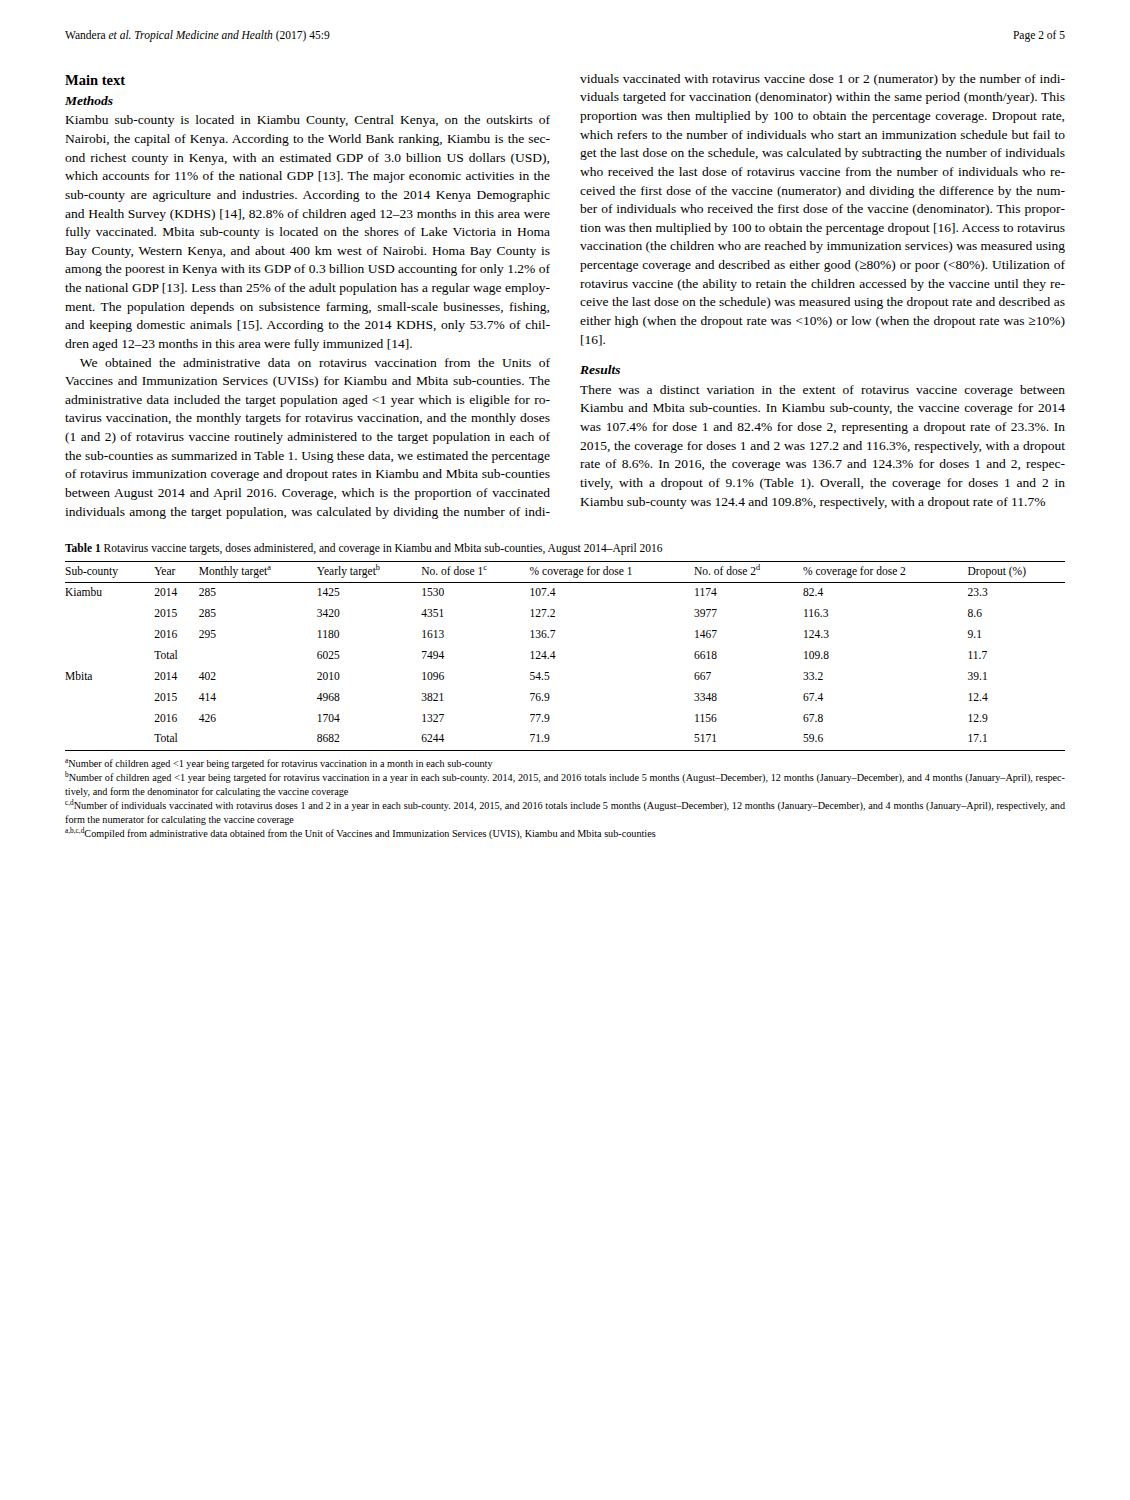Wandera et al. Tropical Medicine and Health (2017) 45:9
Page 2 of 5
Main text
Methods
Kiambu sub-county is located in Kiambu County, Central Kenya, on the outskirts of Nairobi, the capital of Kenya. According to the World Bank ranking, Kiambu is the second richest county in Kenya, with an estimated GDP of 3.0 billion US dollars (USD), which accounts for 11% of the national GDP [13]. The major economic activities in the sub-county are agriculture and industries. According to the 2014 Kenya Demographic and Health Survey (KDHS) [14], 82.8% of children aged 12–23 months in this area were fully vaccinated. Mbita sub-county is located on the shores of Lake Victoria in Homa Bay County, Western Kenya, and about 400 km west of Nairobi. Homa Bay County is among the poorest in Kenya with its GDP of 0.3 billion USD accounting for only 1.2% of the national GDP [13]. Less than 25% of the adult population has a regular wage employment. The population depends on subsistence farming, small-scale businesses, fishing, and keeping domestic animals [15]. According to the 2014 KDHS, only 53.7% of children aged 12–23 months in this area were fully immunized [14].
We obtained the administrative data on rotavirus vaccination from the Units of Vaccines and Immunization Services (UVISs) for Kiambu and Mbita sub-counties. The administrative data included the target population aged <1 year which is eligible for rotavirus vaccination, the monthly targets for rotavirus vaccination, and the monthly doses (1 and 2) of rotavirus vaccine routinely administered to the target population in each of the sub-counties as summarized in Table 1. Using these data, we estimated the percentage of rotavirus immunization coverage and dropout rates in Kiambu and Mbita sub-counties between August 2014 and April 2016. Coverage, which is the proportion of vaccinated individuals among the target population, was calculated by dividing the number of individuals vaccinated with rotavirus vaccine dose 1 or 2 (numerator) by the number of individuals targeted for vaccination (denominator) within the same period (month/year). This proportion was then multiplied by 100 to obtain the percentage coverage. Dropout rate, which refers to the number of individuals who start an immunization schedule but fail to get the last dose on the schedule, was calculated by subtracting the number of individuals who received the last dose of rotavirus vaccine from the number of individuals who received the first dose of the vaccine (numerator) and dividing the difference by the number of individuals who received the first dose of the vaccine (denominator). This proportion was then multiplied by 100 to obtain the percentage dropout [16]. Access to rotavirus vaccination (the children who are reached by immunization services) was measured using percentage coverage and described as either good (≥80%) or poor (<80%). Utilization of rotavirus vaccine (the ability to retain the children accessed by the vaccine until they receive the last dose on the schedule) was measured using the dropout rate and described as either high (when the dropout rate was <10%) or low (when the dropout rate was ≥10%) [16].
Results
There was a distinct variation in the extent of rotavirus vaccine coverage between Kiambu and Mbita sub-counties. In Kiambu sub-county, the vaccine coverage for 2014 was 107.4% for dose 1 and 82.4% for dose 2, representing a dropout rate of 23.3%. In 2015, the coverage for doses 1 and 2 was 127.2 and 116.3%, respectively, with a dropout rate of 8.6%. In 2016, the coverage was 136.7 and 124.3% for doses 1 and 2, respectively, with a dropout of 9.1% (Table 1). Overall, the coverage for doses 1 and 2 in Kiambu sub-county was 124.4 and 109.8%, respectively, with a dropout rate of 11.7%
Table 1 Rotavirus vaccine targets, doses administered, and coverage in Kiambu and Mbita sub-counties, August 2014–April 2016
| Sub-county | Year | Monthly target a | Yearly target b | No. of dose 1 c | % coverage for dose 1 | No. of dose 2 d | % coverage for dose 2 | Dropout (%) |
| --- | --- | --- | --- | --- | --- | --- | --- | --- |
| Kiambu | 2014 | 285 | 1425 | 1530 | 107.4 | 1174 | 82.4 | 23.3 |
| | 2015 | 285 | 3420 | 4351 | 127.2 | 3977 | 116.3 | 8.6 |
| | 2016 | 295 | 1180 | 1613 | 136.7 | 1467 | 124.3 | 9.1 |
| | Total | | 6025 | 7494 | 124.4 | 6618 | 109.8 | 11.7 |
| Mbita | 2014 | 402 | 2010 | 1096 | 54.5 | 667 | 33.2 | 39.1 |
| | 2015 | 414 | 4968 | 3821 | 76.9 | 3348 | 67.4 | 12.4 |
| | 2016 | 426 | 1704 | 1327 | 77.9 | 1156 | 67.8 | 12.9 |
| | Total | | 8682 | 6244 | 71.9 | 5171 | 59.6 | 17.1 |
aNumber of children aged <1 year being targeted for rotavirus vaccination in a month in each sub-county
bNumber of children aged <1 year being targeted for rotavirus vaccination in a year in each sub-county. 2014, 2015, and 2016 totals include 5 months (August–December), 12 months (January–December), and 4 months (January–April), respectively, and form the denominator for calculating the vaccine coverage
c,dNumber of individuals vaccinated with rotavirus doses 1 and 2 in a year in each sub-county. 2014, 2015, and 2016 totals include 5 months (August–December), 12 months (January–December), and 4 months (January–April), respectively, and form the numerator for calculating the vaccine coverage
a,b,c,dCompiled from administrative data obtained from the Unit of Vaccines and Immunization Services (UVIS), Kiambu and Mbita sub-counties